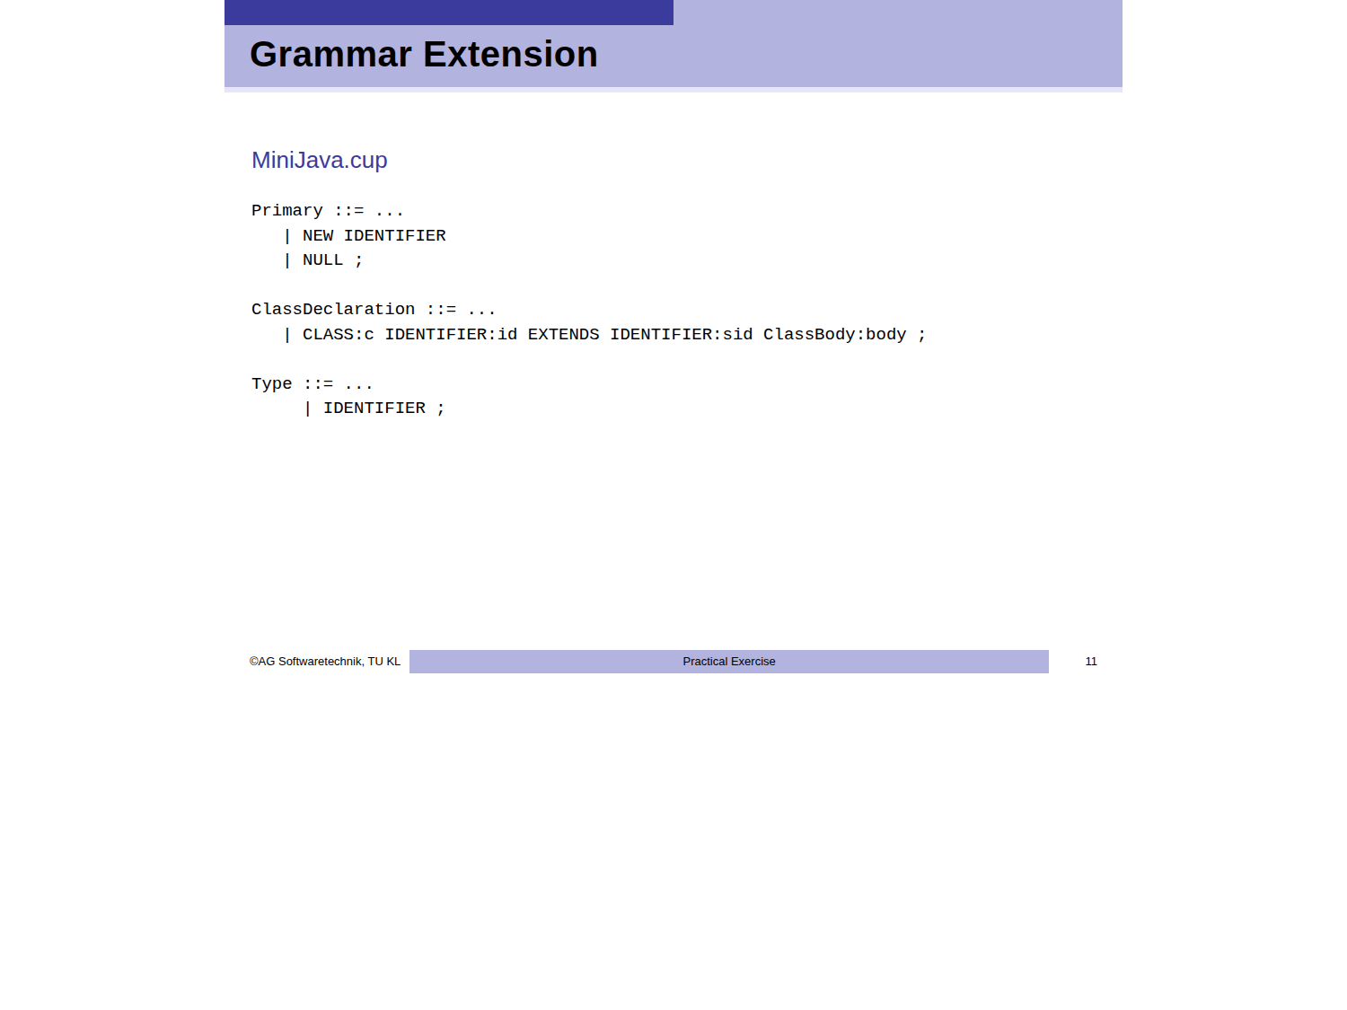Grammar Extension
MiniJava.cup
Primary ::= ...
   | NEW IDENTIFIER
   | NULL ;

ClassDeclaration ::= ...
   | CLASS:c IDENTIFIER:id EXTENDS IDENTIFIER:sid ClassBody:body ;

Type ::= ...
     | IDENTIFIER ;
©AG Softwaretechnik, TU KL
Practical Exercise
11